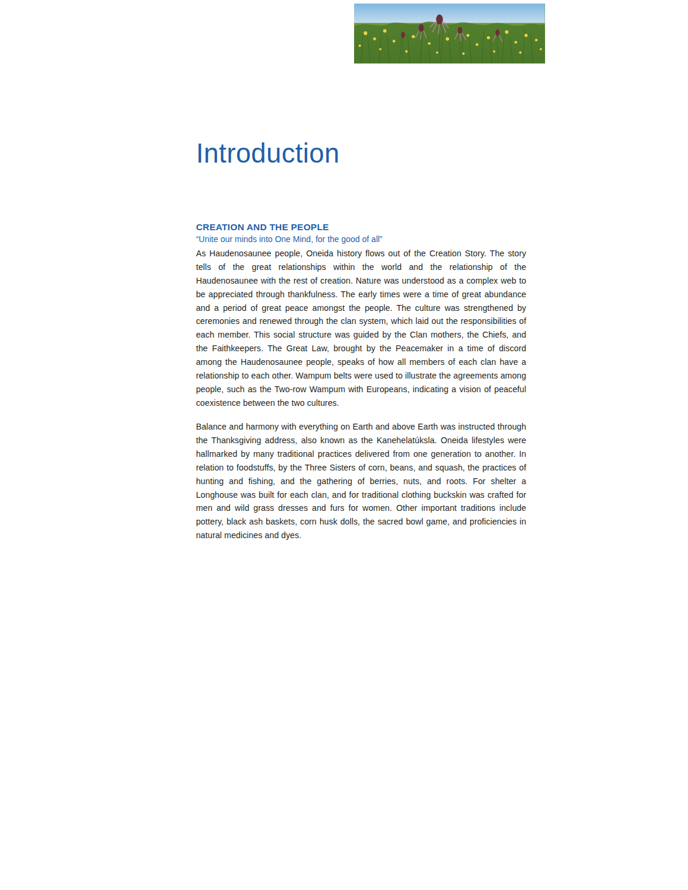Introduction
Creation and the People
“Unite our minds into One Mind, for the good of all”
As Haudenosaunee people, Oneida history flows out of the Creation Story. The story tells of the great relationships within the world and the relationship of the Haudenosaunee with the rest of creation. Nature was understood as a complex web to be appreciated through thankfulness. The early times were a time of great abundance and a period of great peace amongst the people. The culture was strengthened by ceremonies and renewed through the clan system, which laid out the responsibilities of each member. This social structure was guided by the Clan mothers, the Chiefs, and the Faithkeepers. The Great Law, brought by the Peacemaker in a time of discord among the Haudenosaunee people, speaks of how all members of each clan have a relationship to each other. Wampum belts were used to illustrate the agreements among people, such as the Two-row Wampum with Europeans, indicating a vision of peaceful coexistence between the two cultures.
Balance and harmony with everything on Earth and above Earth was instructed through the Thanksgiving address, also known as the Kanehelatúksla. Oneida lifestyles were hallmarked by many traditional practices delivered from one generation to another. In relation to foodstuffs, by the Three Sisters of corn, beans, and squash, the practices of hunting and fishing, and the gathering of berries, nuts, and roots. For shelter a Longhouse was built for each clan, and for traditional clothing buckskin was crafted for men and wild grass dresses and furs for women. Other important traditions include pottery, black ash baskets, corn husk dolls, the sacred bowl game, and proficiencies in natural medicines and dyes.